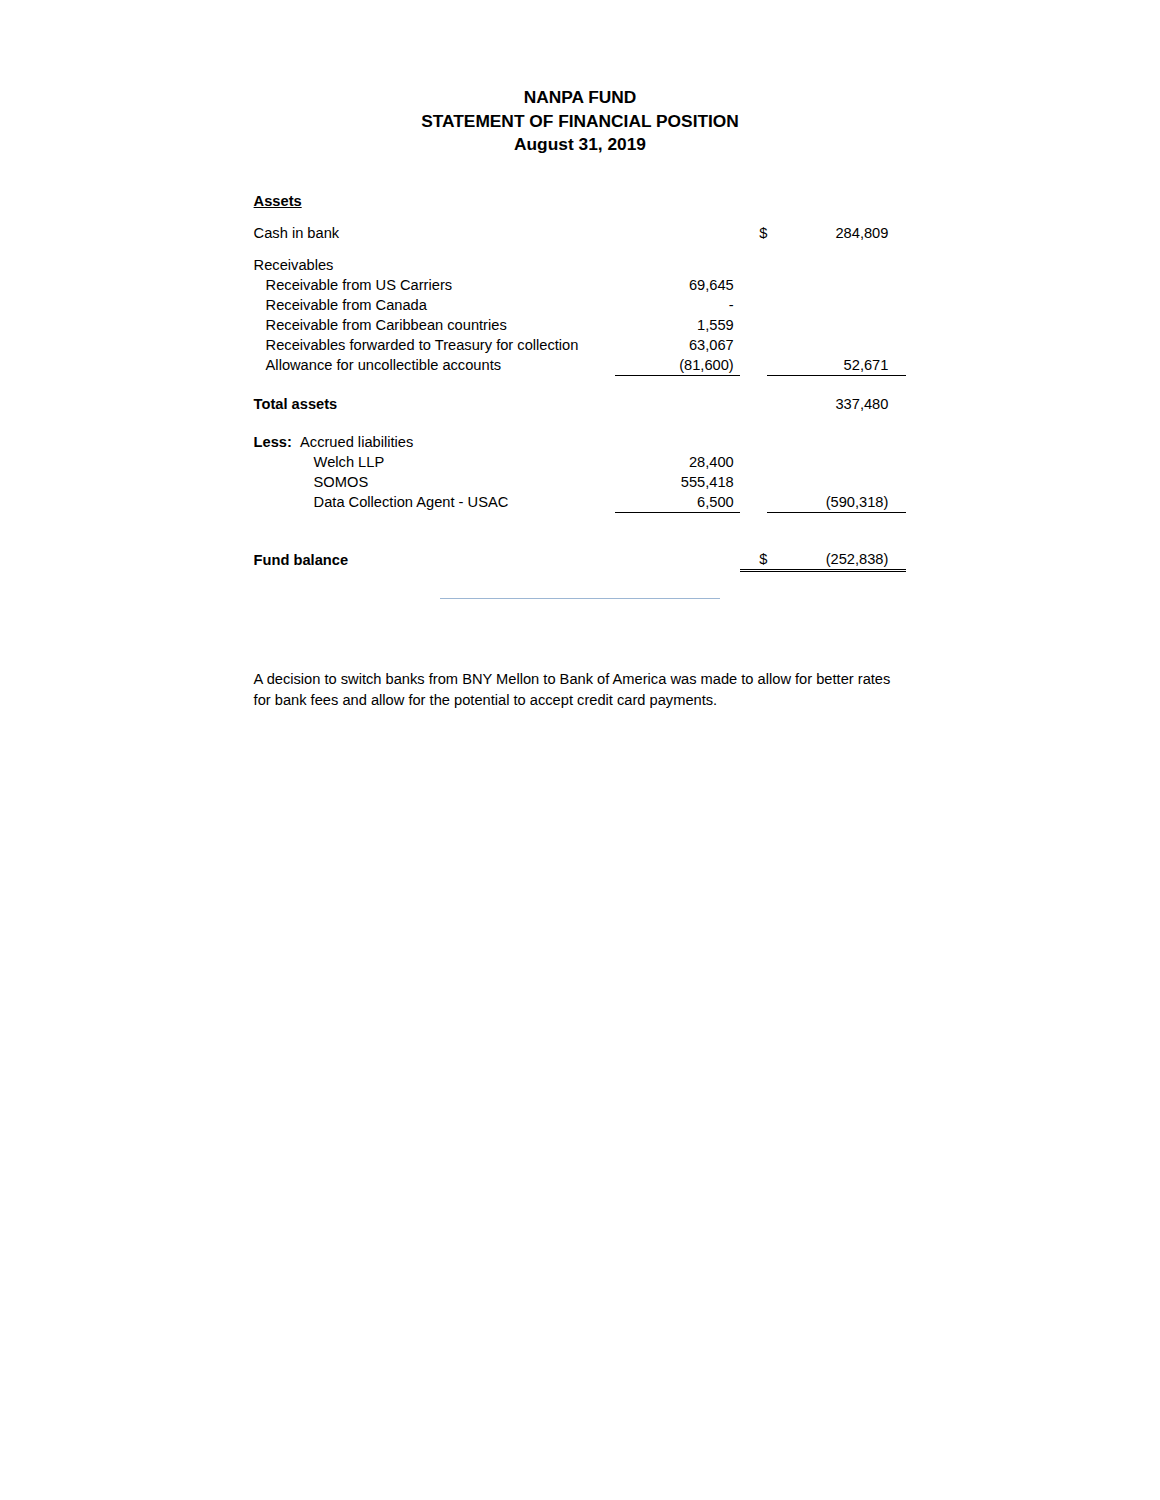NANPA FUND
STATEMENT OF FINANCIAL POSITION
August 31, 2019
| Assets | | | |
| Cash in bank | | $ | 284,809 |
| Receivables | | | |
| Receivable from US Carriers | 69,645 | | |
| Receivable from Canada | - | | |
| Receivable from Caribbean countries | 1,559 | | |
| Receivables forwarded to Treasury for collection | 63,067 | | |
| Allowance for uncollectible accounts | (81,600) | | 52,671 |
| Total assets | | | 337,480 |
| Less: Accrued liabilities | | | |
| Welch LLP | 28,400 | | |
| SOMOS | 555,418 | | |
| Data Collection Agent - USAC | 6,500 | | (590,318) |
| Fund balance | | $ | (252,838) |
A decision to switch banks from BNY Mellon to Bank of America was made to allow for better rates for bank fees and allow for the potential to accept credit card payments.